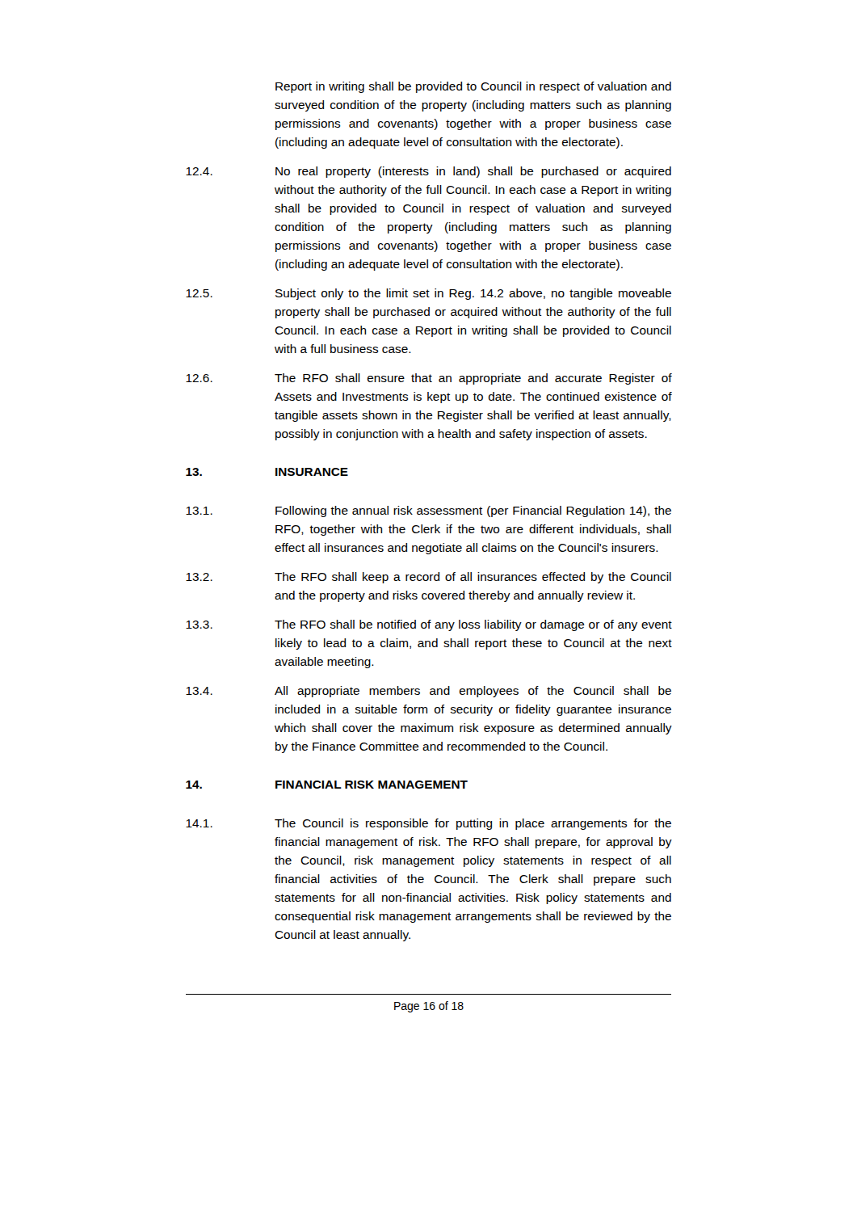Report in writing shall be provided to Council in respect of valuation and surveyed condition of the property (including matters such as planning permissions and covenants) together with a proper business case (including an adequate level of consultation with the electorate).
12.4.
No real property (interests in land) shall be purchased or acquired without the authority of the full Council. In each case a Report in writing shall be provided to Council in respect of valuation and surveyed condition of the property (including matters such as planning permissions and covenants) together with a proper business case (including an adequate level of consultation with the electorate).
12.5.
Subject only to the limit set in Reg. 14.2 above, no tangible moveable property shall be purchased or acquired without the authority of the full Council. In each case a Report in writing shall be provided to Council with a full business case.
12.6.
The RFO shall ensure that an appropriate and accurate Register of Assets and Investments is kept up to date. The continued existence of tangible assets shown in the Register shall be verified at least annually, possibly in conjunction with a health and safety inspection of assets.
13. INSURANCE
13.1.
Following the annual risk assessment (per Financial Regulation 14), the RFO, together with the Clerk if the two are different individuals, shall effect all insurances and negotiate all claims on the Council's insurers.
13.2.
The RFO shall keep a record of all insurances effected by the Council and the property and risks covered thereby and annually review it.
13.3.
The RFO shall be notified of any loss liability or damage or of any event likely to lead to a claim, and shall report these to Council at the next available meeting.
13.4.
All appropriate members and employees of the Council shall be included in a suitable form of security or fidelity guarantee insurance which shall cover the maximum risk exposure as determined annually by the Finance Committee and recommended to the Council.
14. FINANCIAL RISK MANAGEMENT
14.1.
The Council is responsible for putting in place arrangements for the financial management of risk. The RFO shall prepare, for approval by the Council, risk management policy statements in respect of all financial activities of the Council. The Clerk shall prepare such statements for all non-financial activities. Risk policy statements and consequential risk management arrangements shall be reviewed by the Council at least annually.
Page 16 of 18